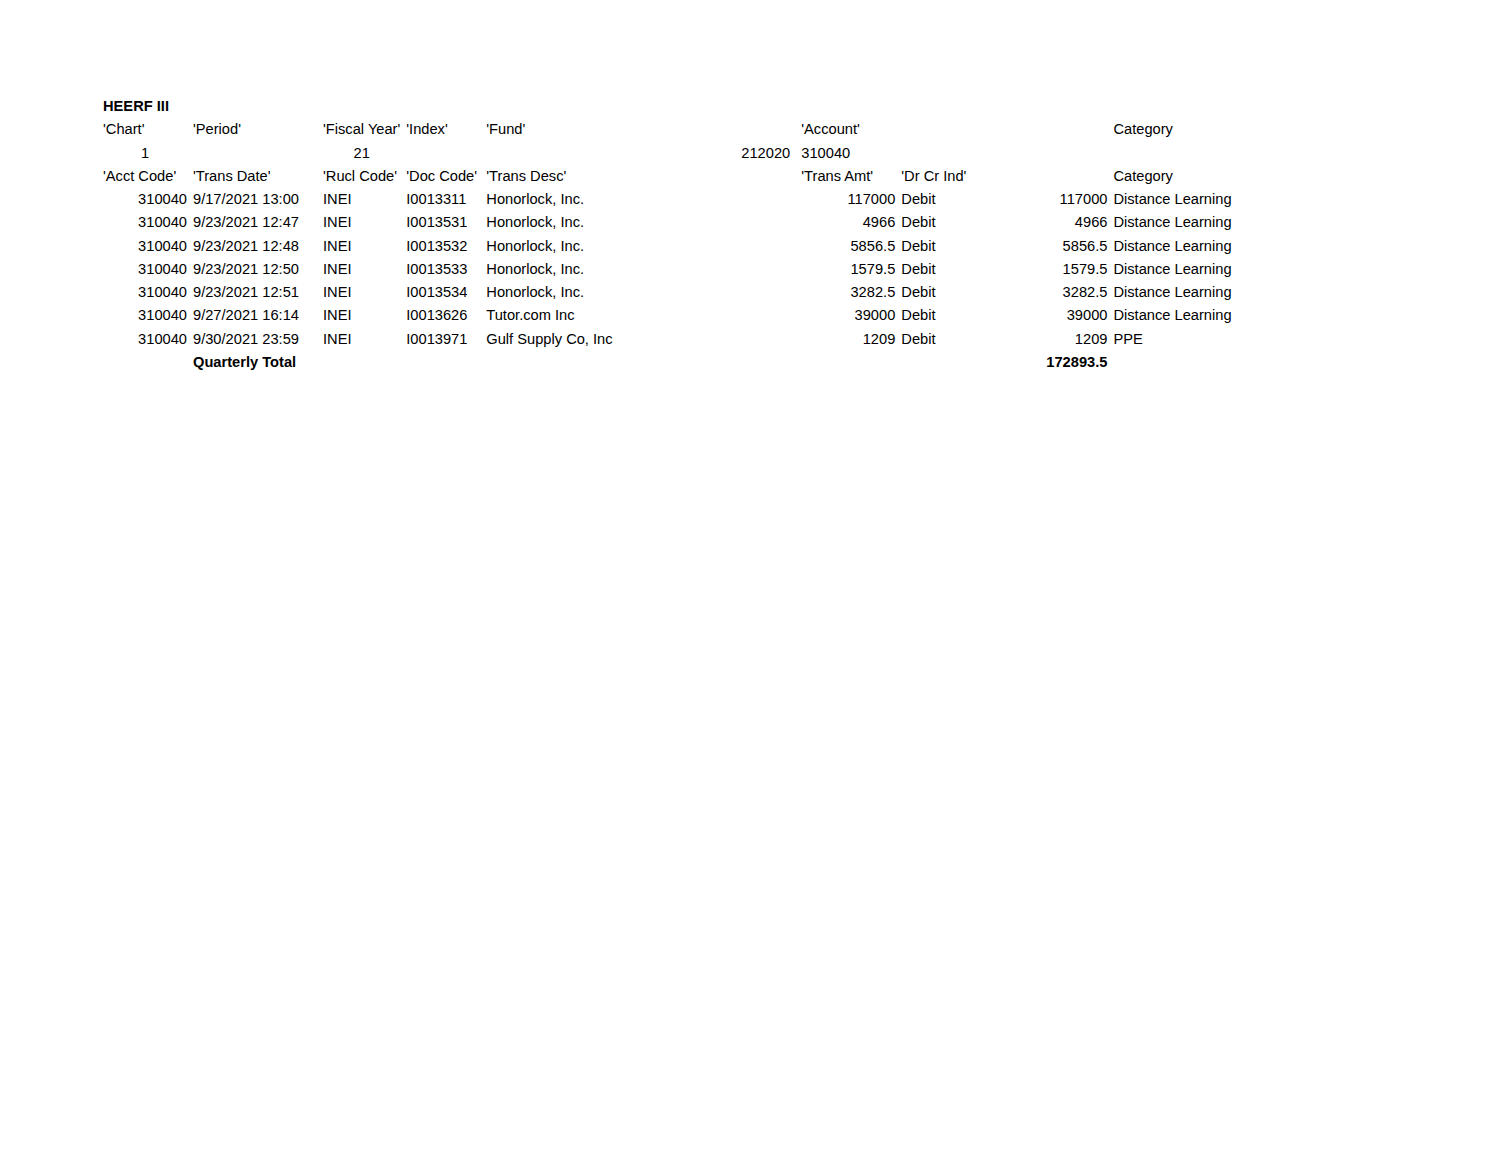| HEERF III | | | | | | | | | |
| 'Chart' | 'Period' | 'Fiscal Year' | 'Index' | 'Fund' | | 'Account' | | | | Category |
| 1 | | 21 | | | 212020 | 310040 | | | | |
| 'Acct Code' | 'Trans Date' | 'Rucl Code' | 'Doc Code' | 'Trans Desc' | | 'Trans Amt' | 'Dr Cr Ind' | | | Category |
| 310040 | 9/17/2021 13:00 | INEI | I0013311 | Honorlock, Inc. | | 117000 | Debit | | 117000 | Distance Learning |
| 310040 | 9/23/2021 12:47 | INEI | I0013531 | Honorlock, Inc. | | 4966 | Debit | | 4966 | Distance Learning |
| 310040 | 9/23/2021 12:48 | INEI | I0013532 | Honorlock, Inc. | | 5856.5 | Debit | | 5856.5 | Distance Learning |
| 310040 | 9/23/2021 12:50 | INEI | I0013533 | Honorlock, Inc. | | 1579.5 | Debit | | 1579.5 | Distance Learning |
| 310040 | 9/23/2021 12:51 | INEI | I0013534 | Honorlock, Inc. | | 3282.5 | Debit | | 3282.5 | Distance Learning |
| 310040 | 9/27/2021 16:14 | INEI | I0013626 | Tutor.com Inc | | 39000 | Debit | | 39000 | Distance Learning |
| 310040 | 9/30/2021 23:59 | INEI | I0013971 | Gulf Supply Co, Inc | | 1209 | Debit | | 1209 | PPE |
| | Quarterly Total | | | | | | | | 172893.5 | |